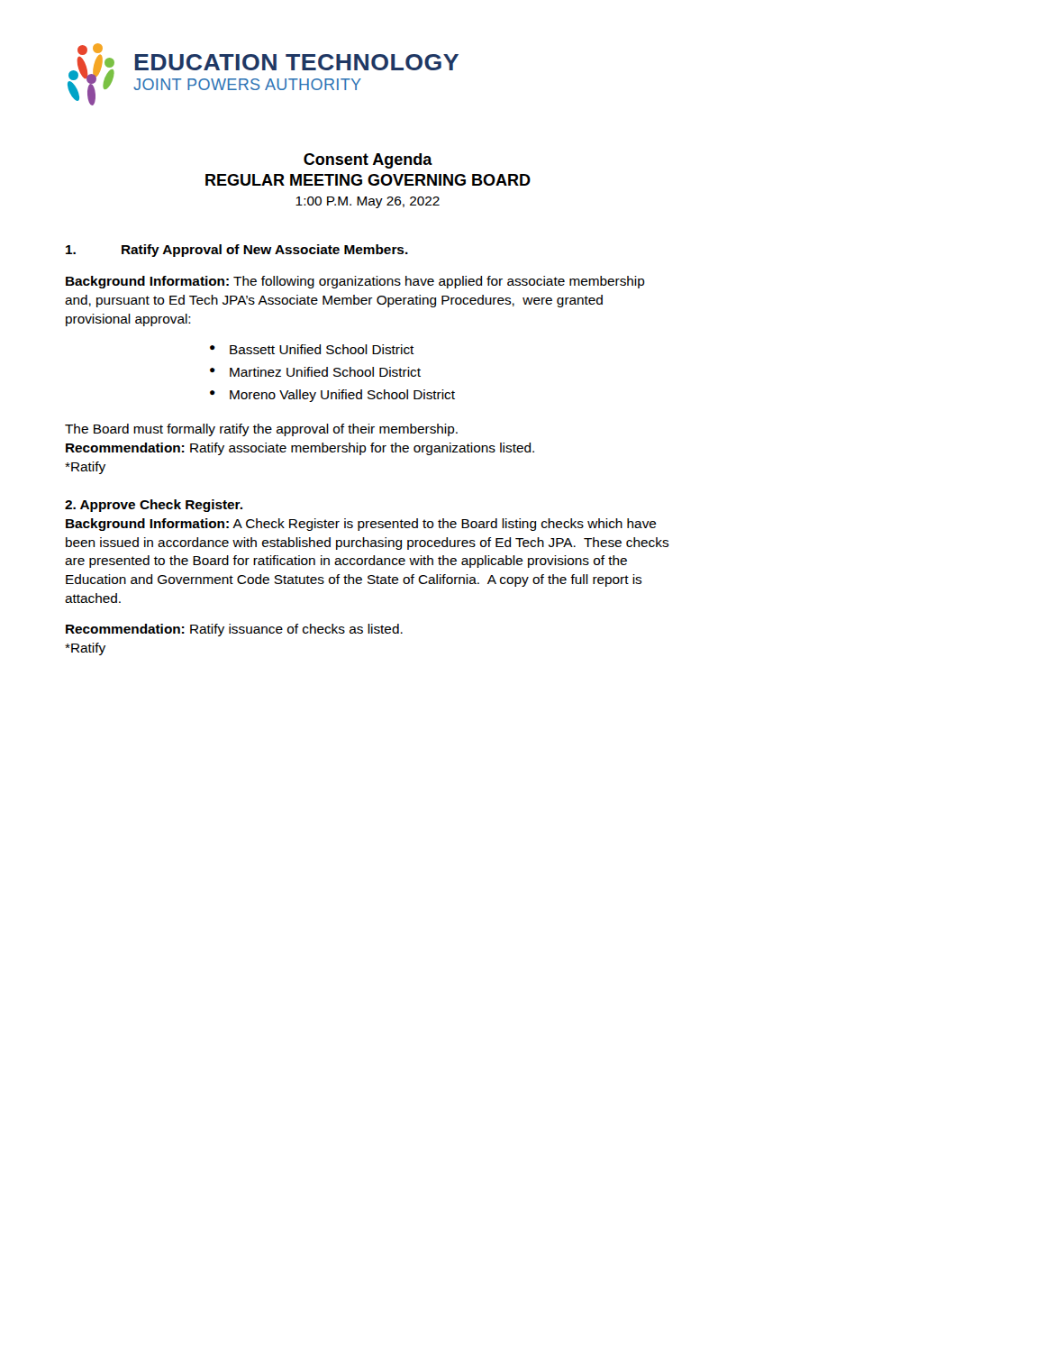EDUCATION TECHNOLOGY
JOINT POWERS AUTHORITY
Consent Agenda
REGULAR MEETING GOVERNING BOARD
1:00 P.M. May 26, 2022
1. Ratify Approval of New Associate Members.
Background Information: The following organizations have applied for associate membership and, pursuant to Ed Tech JPA’s Associate Member Operating Procedures, were granted provisional approval:
Bassett Unified School District
Martinez Unified School District
Moreno Valley Unified School District
The Board must formally ratify the approval of their membership.
Recommendation: Ratify associate membership for the organizations listed.
*Ratify
2. Approve Check Register.
Background Information: A Check Register is presented to the Board listing checks which have been issued in accordance with established purchasing procedures of Ed Tech JPA. These checks are presented to the Board for ratification in accordance with the applicable provisions of the Education and Government Code Statutes of the State of California. A copy of the full report is attached.
Recommendation: Ratify issuance of checks as listed.
*Ratify